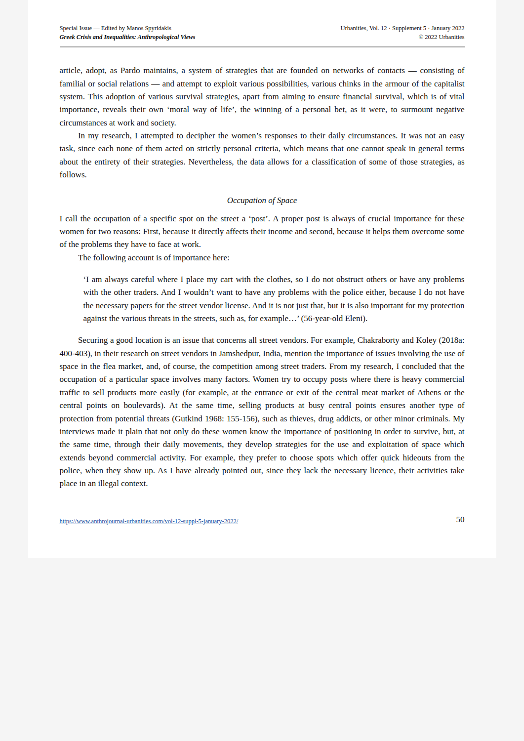Special Issue — Edited by Manos Spyridakis
Urbanities, Vol. 12 · Supplement 5 · January 2022
Greek Crisis and Inequalities: Anthropological Views
© 2022 Urbanities
article, adopt, as Pardo maintains, a system of strategies that are founded on networks of contacts — consisting of familial or social relations — and attempt to exploit various possibilities, various chinks in the armour of the capitalist system. This adoption of various survival strategies, apart from aiming to ensure financial survival, which is of vital importance, reveals their own ‘moral way of life’, the winning of a personal bet, as it were, to surmount negative circumstances at work and society.
In my research, I attempted to decipher the women’s responses to their daily circumstances. It was not an easy task, since each none of them acted on strictly personal criteria, which means that one cannot speak in general terms about the entirety of their strategies. Nevertheless, the data allows for a classification of some of those strategies, as follows.
Occupation of Space
I call the occupation of a specific spot on the street a ‘post’. A proper post is always of crucial importance for these women for two reasons: First, because it directly affects their income and second, because it helps them overcome some of the problems they have to face at work.
The following account is of importance here:
‘I am always careful where I place my cart with the clothes, so I do not obstruct others or have any problems with the other traders. And I wouldn’t want to have any problems with the police either, because I do not have the necessary papers for the street vendor license. And it is not just that, but it is also important for my protection against the various threats in the streets, such as, for example…’ (56-year-old Eleni).
Securing a good location is an issue that concerns all street vendors. For example, Chakraborty and Koley (2018a: 400-403), in their research on street vendors in Jamshedpur, India, mention the importance of issues involving the use of space in the flea market, and, of course, the competition among street traders. From my research, I concluded that the occupation of a particular space involves many factors. Women try to occupy posts where there is heavy commercial traffic to sell products more easily (for example, at the entrance or exit of the central meat market of Athens or the central points on boulevards). At the same time, selling products at busy central points ensures another type of protection from potential threats (Gutkind 1968: 155-156), such as thieves, drug addicts, or other minor criminals. My interviews made it plain that not only do these women know the importance of positioning in order to survive, but, at the same time, through their daily movements, they develop strategies for the use and exploitation of space which extends beyond commercial activity. For example, they prefer to choose spots which offer quick hideouts from the police, when they show up. As I have already pointed out, since they lack the necessary licence, their activities take place in an illegal context.
https://www.anthrojournal-urbanities.com/vol-12-suppl-5-january-2022/
50